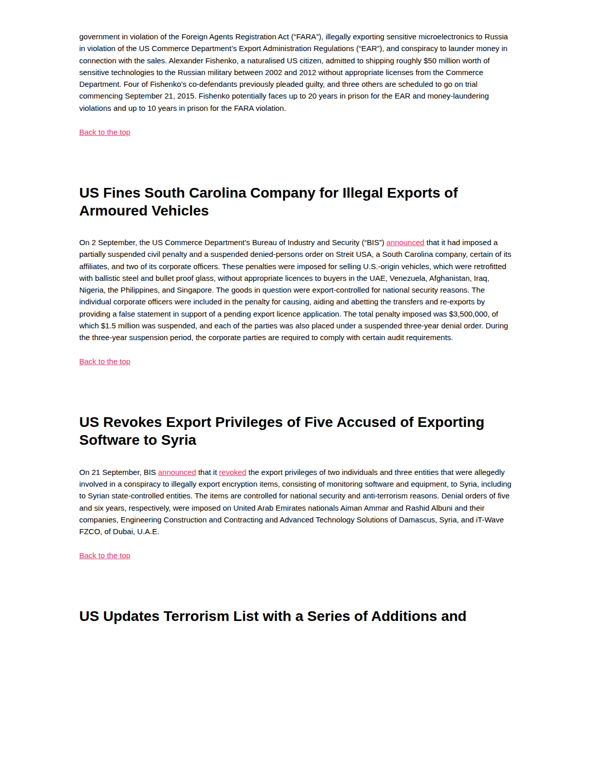government in violation of the Foreign Agents Registration Act (“FARA”), illegally exporting sensitive microelectronics to Russia in violation of the US Commerce Department’s Export Administration Regulations (“EAR”), and conspiracy to launder money in connection with the sales. Alexander Fishenko, a naturalised US citizen, admitted to shipping roughly $50 million worth of sensitive technologies to the Russian military between 2002 and 2012 without appropriate licenses from the Commerce Department. Four of Fishenko’s co-defendants previously pleaded guilty, and three others are scheduled to go on trial commencing September 21, 2015. Fishenko potentially faces up to 20 years in prison for the EAR and money-laundering violations and up to 10 years in prison for the FARA violation.
Back to the top
US Fines South Carolina Company for Illegal Exports of Armoured Vehicles
On 2 September, the US Commerce Department’s Bureau of Industry and Security (“BIS”) announced that it had imposed a partially suspended civil penalty and a suspended denied-persons order on Streit USA, a South Carolina company, certain of its affiliates, and two of its corporate officers. These penalties were imposed for selling U.S.-origin vehicles, which were retrofitted with ballistic steel and bullet proof glass, without appropriate licences to buyers in the UAE, Venezuela, Afghanistan, Iraq, Nigeria, the Philippines, and Singapore. The goods in question were export-controlled for national security reasons. The individual corporate officers were included in the penalty for causing, aiding and abetting the transfers and re-exports by providing a false statement in support of a pending export licence application. The total penalty imposed was $3,500,000, of which $1.5 million was suspended, and each of the parties was also placed under a suspended three-year denial order. During the three-year suspension period, the corporate parties are required to comply with certain audit requirements.
Back to the top
US Revokes Export Privileges of Five Accused of Exporting Software to Syria
On 21 September, BIS announced that it revoked the export privileges of two individuals and three entities that were allegedly involved in a conspiracy to illegally export encryption items, consisting of monitoring software and equipment, to Syria, including to Syrian state-controlled entities. The items are controlled for national security and anti-terrorism reasons. Denial orders of five and six years, respectively, were imposed on United Arab Emirates nationals Aiman Ammar and Rashid Albuni and their companies, Engineering Construction and Contracting and Advanced Technology Solutions of Damascus, Syria, and iT-Wave FZCO, of Dubai, U.A.E.
Back to the top
US Updates Terrorism List with a Series of Additions and